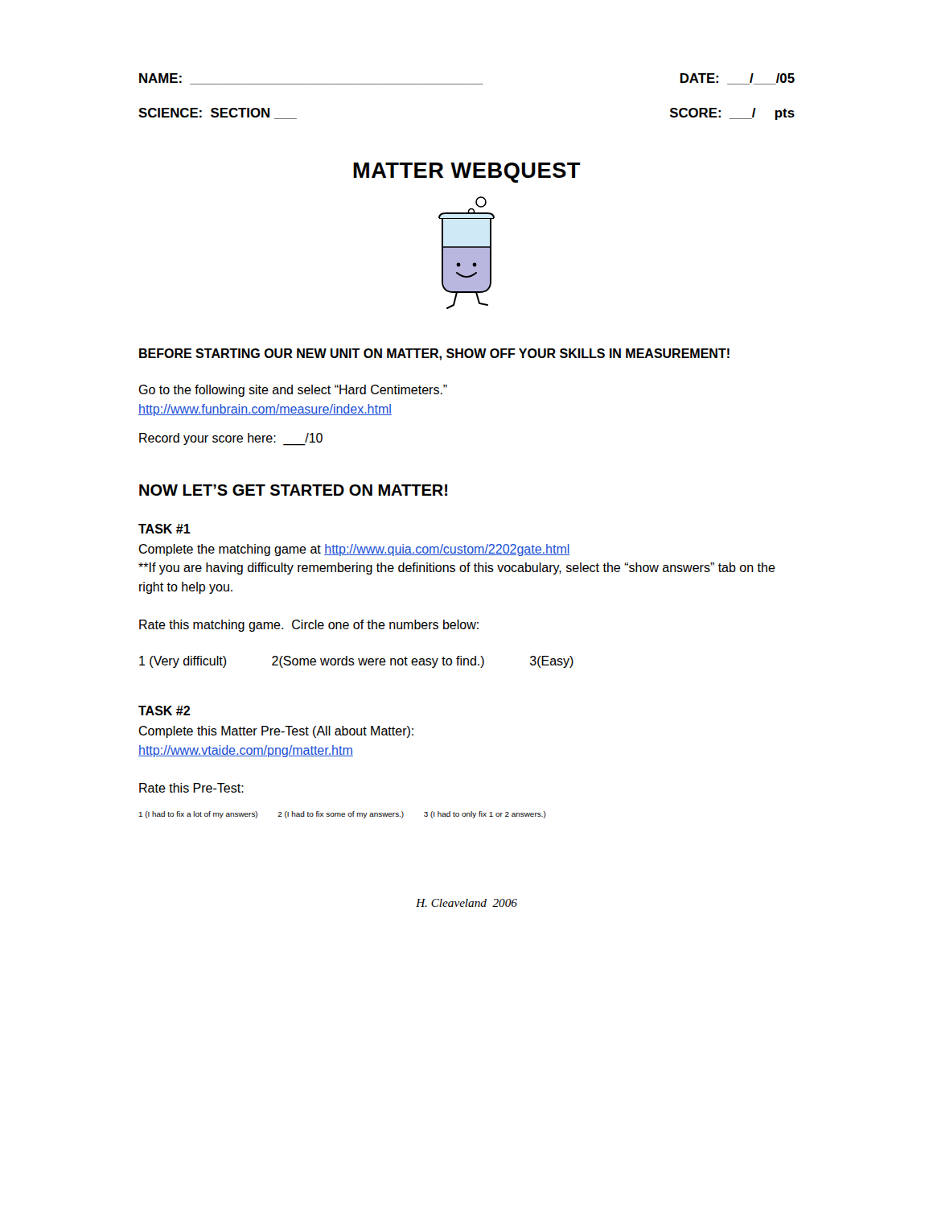NAME: _______________________________________ DATE: ___/___/05
SCIENCE: SECTION ___ SCORE: ___/ pts
MATTER WEBQUEST
BEFORE STARTING OUR NEW UNIT ON MATTER, SHOW OFF YOUR SKILLS IN MEASUREMENT!
Go to the following site and select “Hard Centimeters.”
http://www.funbrain.com/measure/index.html
Record your score here: ___/10
NOW LET’S GET STARTED ON MATTER!
TASK #1
Complete the matching game at http://www.quia.com/custom/2202gate.html
**If you are having difficulty remembering the definitions of this vocabulary, select the “show answers” tab on the right to help you.
Rate this matching game. Circle one of the numbers below:
1 (Very difficult) 2(Some words were not easy to find.) 3(Easy)
TASK #2
Complete this Matter Pre-Test (All about Matter):
http://www.vtaide.com/png/matter.htm
Rate this Pre-Test:
1 (I had to fix a lot of my answers) 2 (I had to fix some of my answers.) 3 (I had to only fix 1 or 2 answers.)
H. Cleaveland 2006